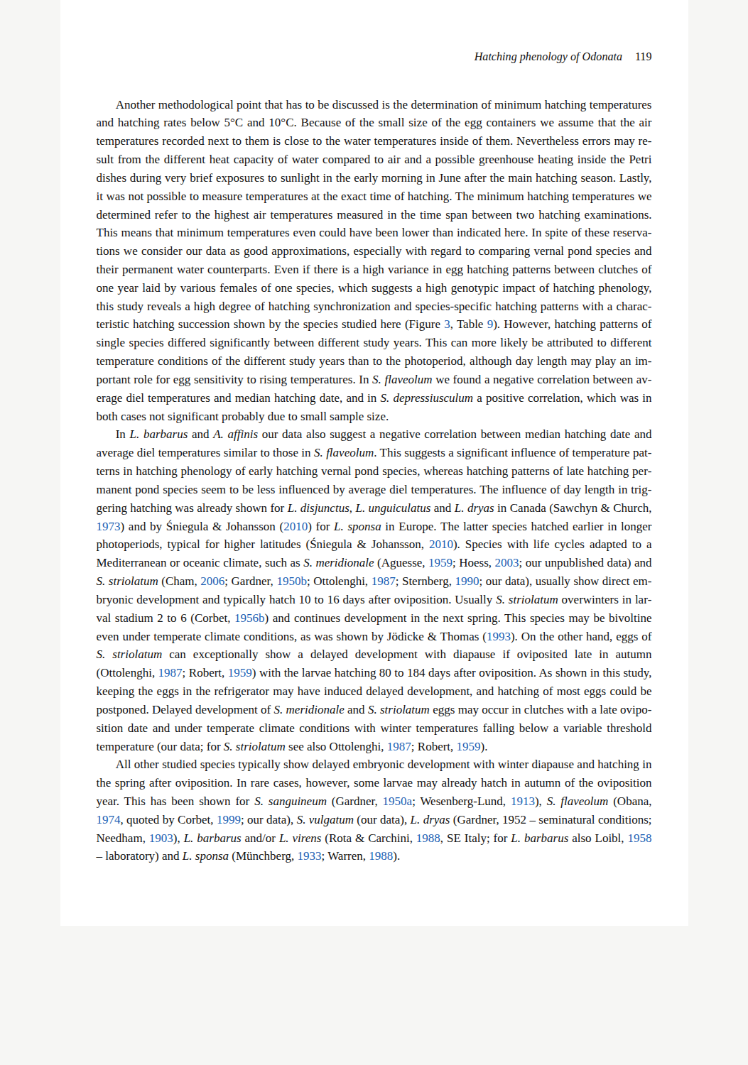Hatching phenology of Odonata119
Another methodological point that has to be discussed is the determination of minimum hatching temperatures and hatching rates below 5°C and 10°C. Because of the small size of the egg containers we assume that the air temperatures recorded next to them is close to the water temperatures inside of them. Nevertheless errors may result from the different heat capacity of water compared to air and a possible greenhouse heating inside the Petri dishes during very brief exposures to sunlight in the early morning in June after the main hatching season. Lastly, it was not possible to measure temperatures at the exact time of hatching. The minimum hatching temperatures we determined refer to the highest air temperatures measured in the time span between two hatching examinations. This means that minimum temperatures even could have been lower than indicated here. In spite of these reservations we consider our data as good approximations, especially with regard to comparing vernal pond species and their permanent water counterparts. Even if there is a high variance in egg hatching patterns between clutches of one year laid by various females of one species, which suggests a high genotypic impact of hatching phenology, this study reveals a high degree of hatching synchronization and species-specific hatching patterns with a characteristic hatching succession shown by the species studied here (Figure 3, Table 9). However, hatching patterns of single species differed significantly between different study years. This can more likely be attributed to different temperature conditions of the different study years than to the photoperiod, although day length may play an important role for egg sensitivity to rising temperatures. In S. flaveolum we found a negative correlation between average diel temperatures and median hatching date, and in S. depressiusculum a positive correlation, which was in both cases not significant probably due to small sample size.
In L. barbarus and A. affinis our data also suggest a negative correlation between median hatching date and average diel temperatures similar to those in S. flaveolum. This suggests a significant influence of temperature patterns in hatching phenology of early hatching vernal pond species, whereas hatching patterns of late hatching permanent pond species seem to be less influenced by average diel temperatures. The influence of day length in triggering hatching was already shown for L. disjunctus, L. unguiculatus and L. dryas in Canada (Sawchyn & Church, 1973) and by Śniegula & Johansson (2010) for L. sponsa in Europe. The latter species hatched earlier in longer photoperiods, typical for higher latitudes (Śniegula & Johansson, 2010). Species with life cycles adapted to a Mediterranean or oceanic climate, such as S. meridionale (Aguesse, 1959; Hoess, 2003; our unpublished data) and S. striolatum (Cham, 2006; Gardner, 1950b; Ottolenghi, 1987; Sternberg, 1990; our data), usually show direct embryonic development and typically hatch 10 to 16 days after oviposition. Usually S. striolatum overwinters in larval stadium 2 to 6 (Corbet, 1956b) and continues development in the next spring. This species may be bivoltine even under temperate climate conditions, as was shown by Jödicke & Thomas (1993). On the other hand, eggs of S. striolatum can exceptionally show a delayed development with diapause if oviposited late in autumn (Ottolenghi, 1987; Robert, 1959) with the larvae hatching 80 to 184 days after oviposition. As shown in this study, keeping the eggs in the refrigerator may have induced delayed development, and hatching of most eggs could be postponed. Delayed development of S. meridionale and S. striolatum eggs may occur in clutches with a late oviposition date and under temperate climate conditions with winter temperatures falling below a variable threshold temperature (our data; for S. striolatum see also Ottolenghi, 1987; Robert, 1959).
All other studied species typically show delayed embryonic development with winter diapause and hatching in the spring after oviposition. In rare cases, however, some larvae may already hatch in autumn of the oviposition year. This has been shown for S. sanguineum (Gardner, 1950a; Wesenberg-Lund, 1913), S. flaveolum (Obana, 1974, quoted by Corbet, 1999; our data), S. vulgatum (our data), L. dryas (Gardner, 1952 – seminatural conditions; Needham, 1903), L. barbarus and/or L. virens (Rota & Carchini, 1988, SE Italy; for L. barbarus also Loibl, 1958 – laboratory) and L. sponsa (Münchberg, 1933; Warren, 1988).